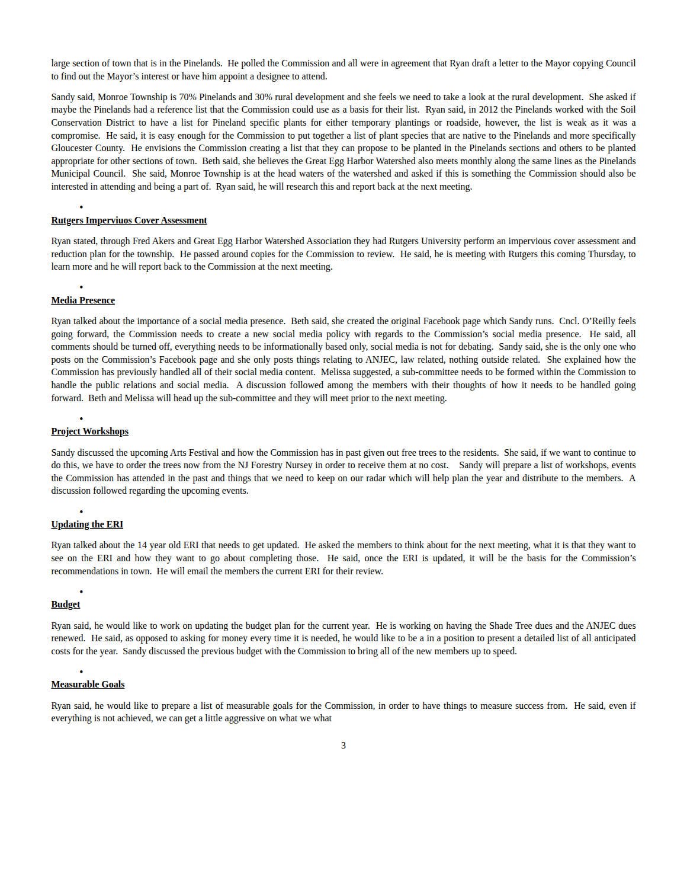large section of town that is in the Pinelands. He polled the Commission and all were in agreement that Ryan draft a letter to the Mayor copying Council to find out the Mayor’s interest or have him appoint a designee to attend.
Sandy said, Monroe Township is 70% Pinelands and 30% rural development and she feels we need to take a look at the rural development. She asked if maybe the Pinelands had a reference list that the Commission could use as a basis for their list. Ryan said, in 2012 the Pinelands worked with the Soil Conservation District to have a list for Pineland specific plants for either temporary plantings or roadside, however, the list is weak as it was a compromise. He said, it is easy enough for the Commission to put together a list of plant species that are native to the Pinelands and more specifically Gloucester County. He envisions the Commission creating a list that they can propose to be planted in the Pinelands sections and others to be planted appropriate for other sections of town. Beth said, she believes the Great Egg Harbor Watershed also meets monthly along the same lines as the Pinelands Municipal Council. She said, Monroe Township is at the head waters of the watershed and asked if this is something the Commission should also be interested in attending and being a part of. Ryan said, he will research this and report back at the next meeting.
•
Rutgers Imperviuos Cover Assessment
Ryan stated, through Fred Akers and Great Egg Harbor Watershed Association they had Rutgers University perform an impervious cover assessment and reduction plan for the township. He passed around copies for the Commission to review. He said, he is meeting with Rutgers this coming Thursday, to learn more and he will report back to the Commission at the next meeting.
•
Media Presence
Ryan talked about the importance of a social media presence. Beth said, she created the original Facebook page which Sandy runs. Cncl. O’Reilly feels going forward, the Commission needs to create a new social media policy with regards to the Commission’s social media presence. He said, all comments should be turned off, everything needs to be informationally based only, social media is not for debating. Sandy said, she is the only one who posts on the Commission’s Facebook page and she only posts things relating to ANJEC, law related, nothing outside related. She explained how the Commission has previously handled all of their social media content. Melissa suggested, a sub-committee needs to be formed within the Commission to handle the public relations and social media. A discussion followed among the members with their thoughts of how it needs to be handled going forward. Beth and Melissa will head up the sub-committee and they will meet prior to the next meeting.
•
Project Workshops
Sandy discussed the upcoming Arts Festival and how the Commission has in past given out free trees to the residents. She said, if we want to continue to do this, we have to order the trees now from the NJ Forestry Nursey in order to receive them at no cost. Sandy will prepare a list of workshops, events the Commission has attended in the past and things that we need to keep on our radar which will help plan the year and distribute to the members. A discussion followed regarding the upcoming events.
•
Updating the ERI
Ryan talked about the 14 year old ERI that needs to get updated. He asked the members to think about for the next meeting, what it is that they want to see on the ERI and how they want to go about completing those. He said, once the ERI is updated, it will be the basis for the Commission’s recommendations in town. He will email the members the current ERI for their review.
•
Budget
Ryan said, he would like to work on updating the budget plan for the current year. He is working on having the Shade Tree dues and the ANJEC dues renewed. He said, as opposed to asking for money every time it is needed, he would like to be a in a position to present a detailed list of all anticipated costs for the year. Sandy discussed the previous budget with the Commission to bring all of the new members up to speed.
•
Measurable Goals
Ryan said, he would like to prepare a list of measurable goals for the Commission, in order to have things to measure success from. He said, even if everything is not achieved, we can get a little aggressive on what we what
3